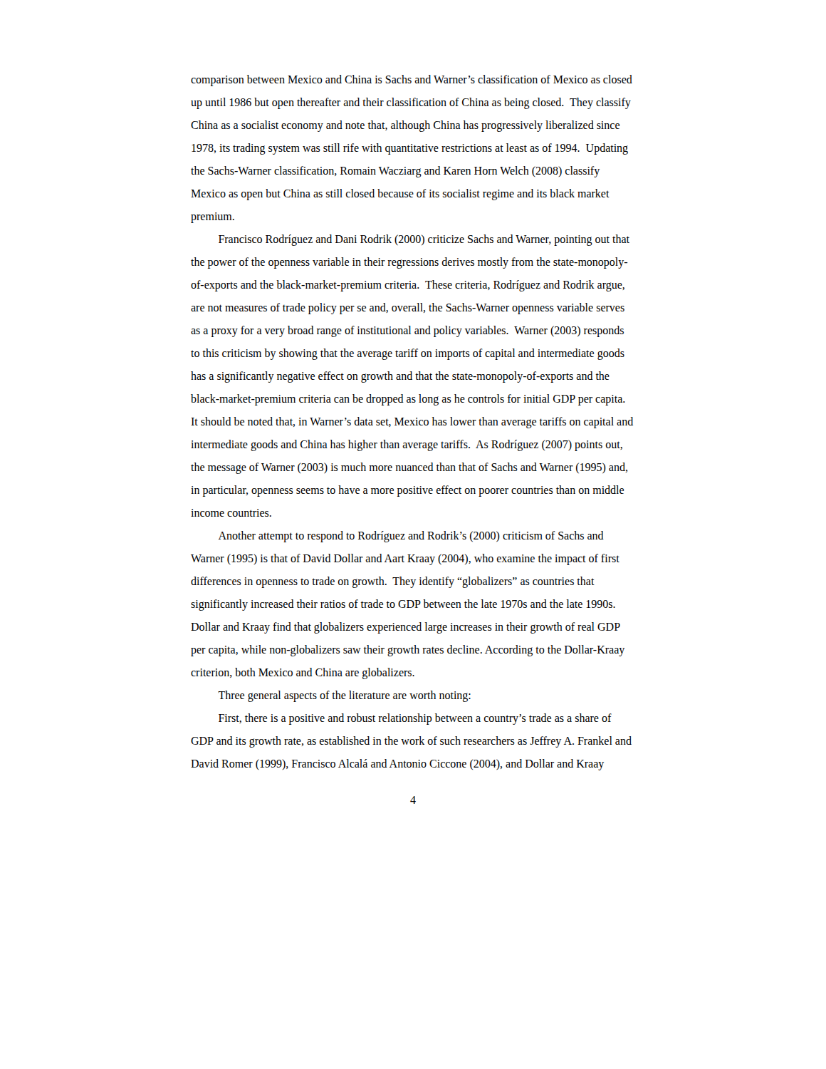comparison between Mexico and China is Sachs and Warner’s classification of Mexico as closed up until 1986 but open thereafter and their classification of China as being closed. They classify China as a socialist economy and note that, although China has progressively liberalized since 1978, its trading system was still rife with quantitative restrictions at least as of 1994. Updating the Sachs-Warner classification, Romain Wacziarg and Karen Horn Welch (2008) classify Mexico as open but China as still closed because of its socialist regime and its black market premium.
Francisco Rodríguez and Dani Rodrik (2000) criticize Sachs and Warner, pointing out that the power of the openness variable in their regressions derives mostly from the state-monopoly-of-exports and the black-market-premium criteria. These criteria, Rodríguez and Rodrik argue, are not measures of trade policy per se and, overall, the Sachs-Warner openness variable serves as a proxy for a very broad range of institutional and policy variables. Warner (2003) responds to this criticism by showing that the average tariff on imports of capital and intermediate goods has a significantly negative effect on growth and that the state-monopoly-of-exports and the black-market-premium criteria can be dropped as long as he controls for initial GDP per capita. It should be noted that, in Warner’s data set, Mexico has lower than average tariffs on capital and intermediate goods and China has higher than average tariffs. As Rodríguez (2007) points out, the message of Warner (2003) is much more nuanced than that of Sachs and Warner (1995) and, in particular, openness seems to have a more positive effect on poorer countries than on middle income countries.
Another attempt to respond to Rodríguez and Rodrik’s (2000) criticism of Sachs and Warner (1995) is that of David Dollar and Aart Kraay (2004), who examine the impact of first differences in openness to trade on growth. They identify “globalizers” as countries that significantly increased their ratios of trade to GDP between the late 1970s and the late 1990s. Dollar and Kraay find that globalizers experienced large increases in their growth of real GDP per capita, while non-globalizers saw their growth rates decline. According to the Dollar-Kraay criterion, both Mexico and China are globalizers.
Three general aspects of the literature are worth noting:
First, there is a positive and robust relationship between a country’s trade as a share of GDP and its growth rate, as established in the work of such researchers as Jeffrey A. Frankel and David Romer (1999), Francisco Alcalá and Antonio Ciccone (2004), and Dollar and Kraay
4